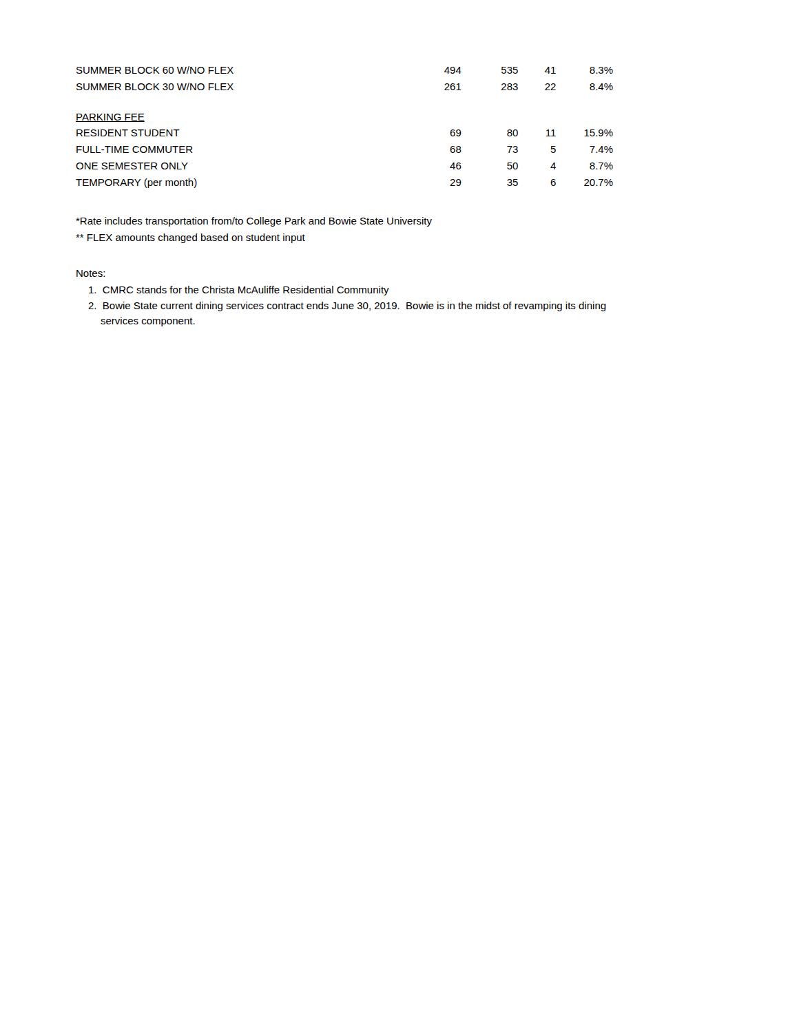| SUMMER BLOCK 60 W/NO FLEX | 494 | 535 | 41 | 8.3% |
| SUMMER BLOCK 30 W/NO FLEX | 261 | 283 | 22 | 8.4% |
| PARKING FEE |
| RESIDENT STUDENT | 69 | 80 | 11 | 15.9% |
| FULL-TIME COMMUTER | 68 | 73 | 5 | 7.4% |
| ONE SEMESTER ONLY | 46 | 50 | 4 | 8.7% |
| TEMPORARY (per month) | 29 | 35 | 6 | 20.7% |
*Rate includes transportation from/to College Park and Bowie State University
** FLEX amounts changed based on student input
Notes:
1. CMRC stands for the Christa McAuliffe Residential Community
2. Bowie State current dining services contract ends June 30, 2019. Bowie is in the midst of revamping its dining services component.